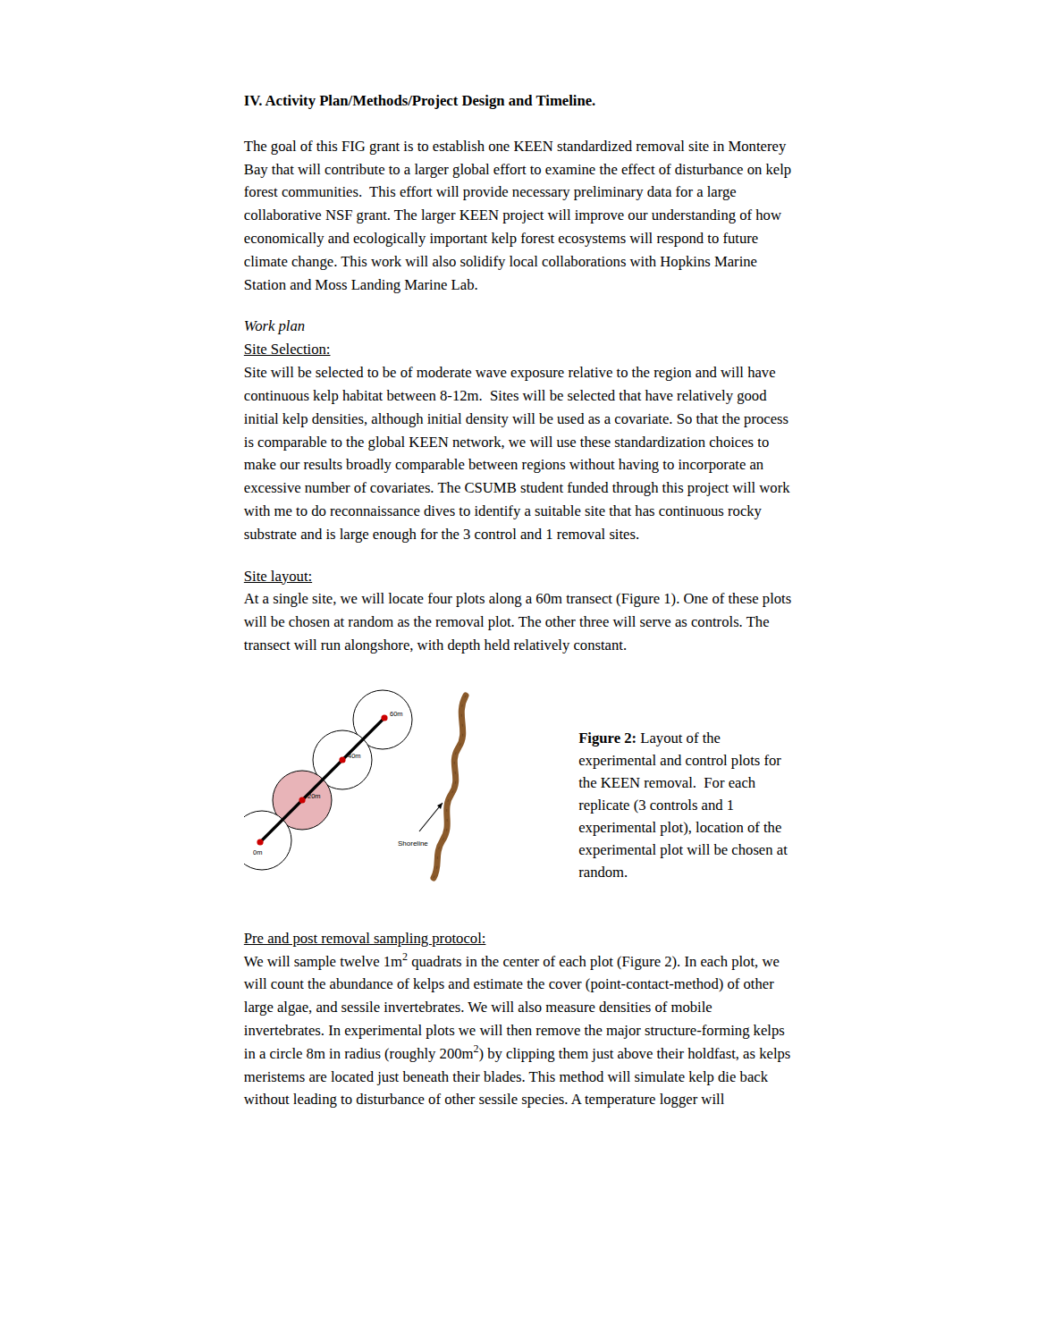IV. Activity Plan/Methods/Project Design and Timeline.
The goal of this FIG grant is to establish one KEEN standardized removal site in Monterey Bay that will contribute to a larger global effort to examine the effect of disturbance on kelp forest communities. This effort will provide necessary preliminary data for a large collaborative NSF grant. The larger KEEN project will improve our understanding of how economically and ecologically important kelp forest ecosystems will respond to future climate change. This work will also solidify local collaborations with Hopkins Marine Station and Moss Landing Marine Lab.
Work plan
Site Selection:
Site will be selected to be of moderate wave exposure relative to the region and will have continuous kelp habitat between 8-12m. Sites will be selected that have relatively good initial kelp densities, although initial density will be used as a covariate. So that the process is comparable to the global KEEN network, we will use these standardization choices to make our results broadly comparable between regions without having to incorporate an excessive number of covariates. The CSUMB student funded through this project will work with me to do reconnaissance dives to identify a suitable site that has continuous rocky substrate and is large enough for the 3 control and 1 removal sites.
Site layout:
At a single site, we will locate four plots along a 60m transect (Figure 1). One of these plots will be chosen at random as the removal plot. The other three will serve as controls. The transect will run alongshore, with depth held relatively constant.
60m 40m 20m 0m Shoreline
Figure 2: Layout of the experimental and control plots for the KEEN removal. For each replicate (3 controls and 1 experimental plot), location of the experimental plot will be chosen at random.
Pre and post removal sampling protocol:
We will sample twelve 1m2 quadrats in the center of each plot (Figure 2). In each plot, we will count the abundance of kelps and estimate the cover (point-contact-method) of other large algae, and sessile invertebrates. We will also measure densities of mobile invertebrates. In experimental plots we will then remove the major structure-forming kelps in a circle 8m in radius (roughly 200m2) by clipping them just above their holdfast, as kelps meristems are located just beneath their blades. This method will simulate kelp die back without leading to disturbance of other sessile species. A temperature logger will